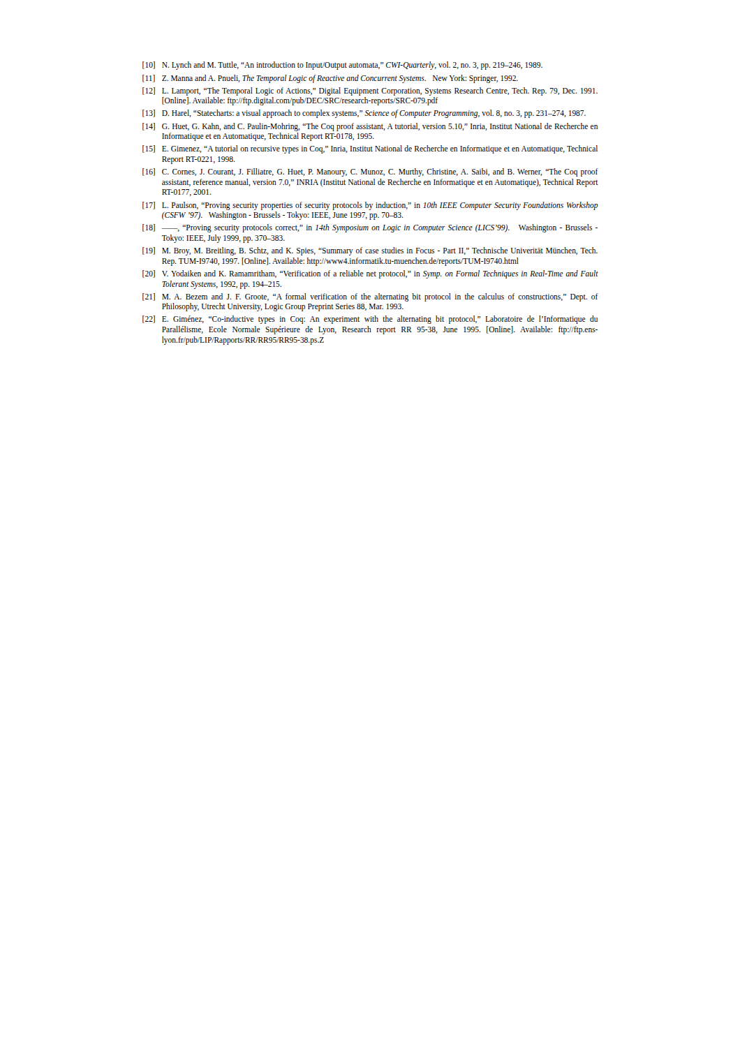[10] N. Lynch and M. Tuttle, “An introduction to Input/Output automata,” CWI-Quarterly, vol. 2, no. 3, pp. 219–246, 1989.
[11] Z. Manna and A. Pnueli, The Temporal Logic of Reactive and Concurrent Systems. New York: Springer, 1992.
[12] L. Lamport, “The Temporal Logic of Actions,” Digital Equipment Corporation, Systems Research Centre, Tech. Rep. 79, Dec. 1991. [Online]. Available: ftp://ftp.digital.com/pub/DEC/SRC/research-reports/SRC-079.pdf
[13] D. Harel, “Statecharts: a visual approach to complex systems,” Science of Computer Programming, vol. 8, no. 3, pp. 231–274, 1987.
[14] G. Huet, G. Kahn, and C. Paulin-Mohring, “The Coq proof assistant, A tutorial, version 5.10,” Inria, Institut National de Recherche en Informatique et en Automatique, Technical Report RT-0178, 1995.
[15] E. Gimenez, “A tutorial on recursive types in Coq,” Inria, Institut National de Recherche en Informatique et en Automatique, Technical Report RT-0221, 1998.
[16] C. Cornes, J. Courant, J. Filliatre, G. Huet, P. Manoury, C. Munoz, C. Murthy, Christine, A. Saibi, and B. Werner, “The Coq proof assistant, reference manual, version 7.0,” INRIA (Institut National de Recherche en Informatique et en Automatique), Technical Report RT-0177, 2001.
[17] L. Paulson, “Proving security properties of security protocols by induction,” in 10th IEEE Computer Security Foundations Workshop (CSFW ’97). Washington - Brussels - Tokyo: IEEE, June 1997, pp. 70–83.
[18]——, “Proving security protocols correct,” in 14th Symposium on Logic in Computer Science (LICS’99). Washington - Brussels - Tokyo: IEEE, July 1999, pp. 370–383.
[19] M. Broy, M. Breitling, B. Schtz, and K. Spies, “Summary of case studies in Focus - Part II,” Technische Univerität München, Tech. Rep. TUM-I9740, 1997. [Online]. Available: http://www4.informatik.tu-muenchen.de/reports/TUM-I9740.html
[20] V. Yodaiken and K. Ramamritham, “Verification of a reliable net protocol,” in Symp. on Formal Techniques in Real-Time and Fault Tolerant Systems, 1992, pp. 194–215.
[21] M. A. Bezem and J. F. Groote, “A formal verification of the alternating bit protocol in the calculus of constructions,” Dept. of Philosophy, Utrecht University, Logic Group Preprint Series 88, Mar. 1993.
[22] E. Giménez, “Co-inductive types in Coq: An experiment with the alternating bit protocol,” Laboratoire de l’Informatique du Parallélisme, Ecole Normale Supérieure de Lyon, Research report RR 95-38, June 1995. [Online]. Available: ftp://ftp.ens-lyon.fr/pub/LIP/Rapports/RR/RR95/RR95-38.ps.Z